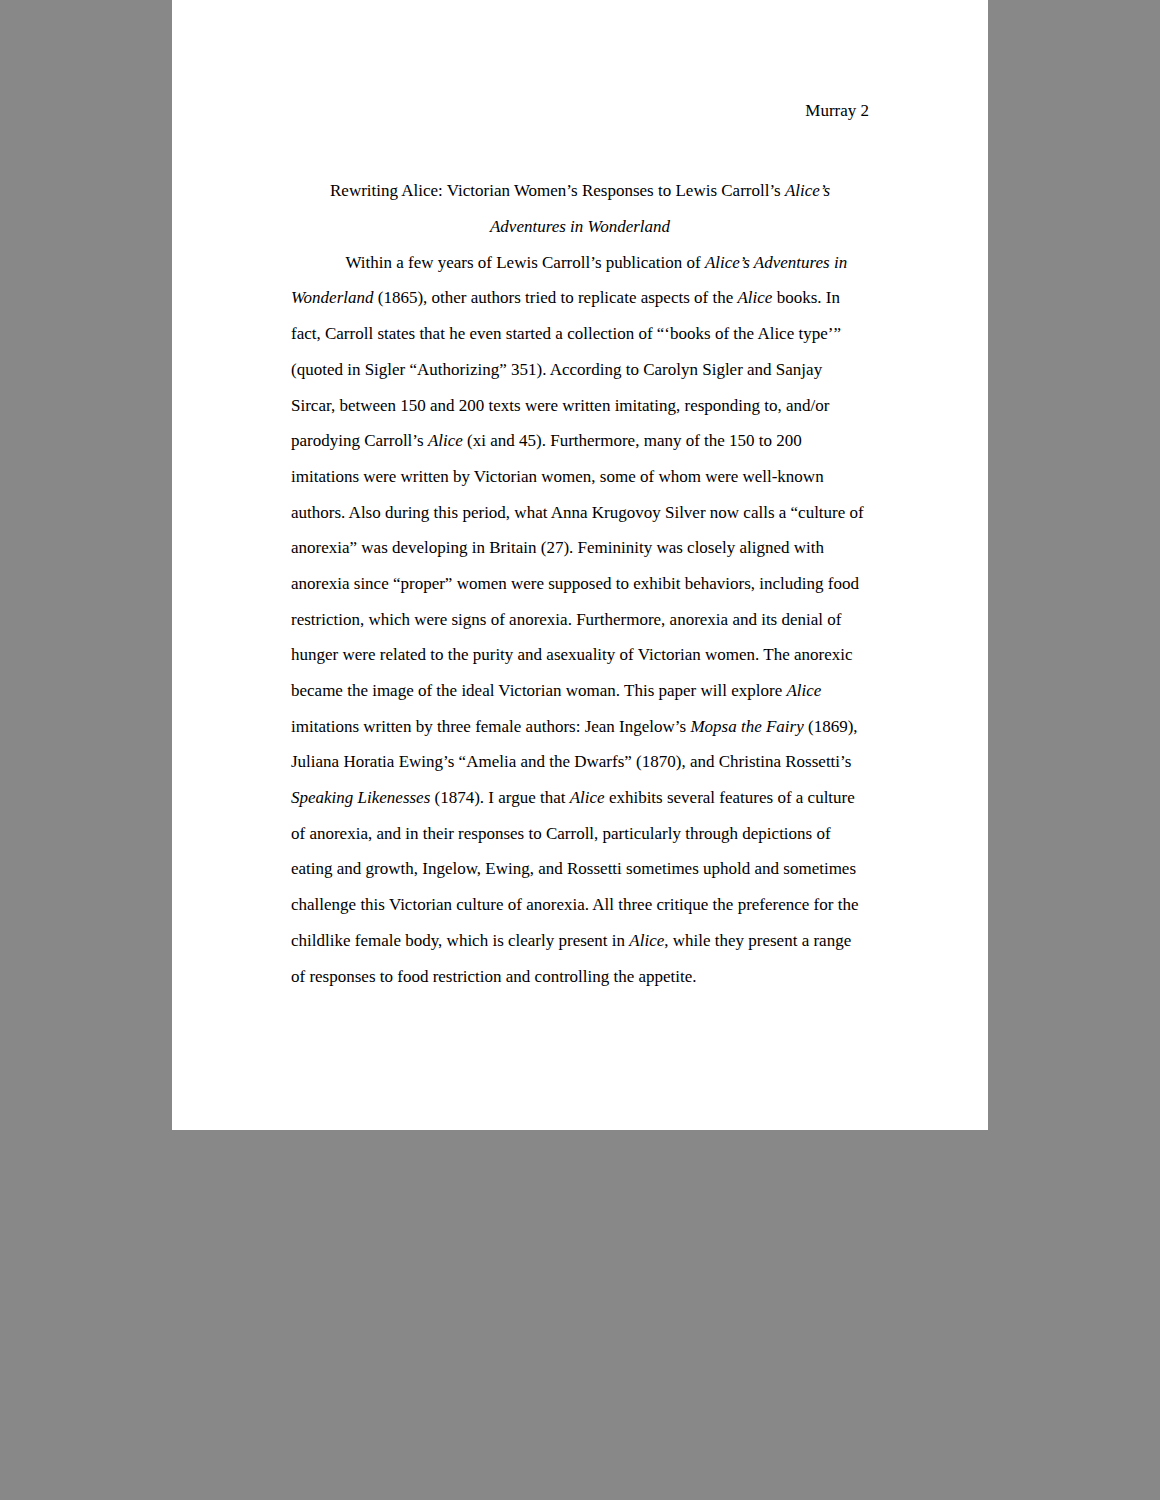Murray 2
Rewriting Alice: Victorian Women’s Responses to Lewis Carroll’s Alice’s Adventures in Wonderland
Within a few years of Lewis Carroll’s publication of Alice’s Adventures in Wonderland (1865), other authors tried to replicate aspects of the Alice books. In fact, Carroll states that he even started a collection of “‘books of the Alice type’” (quoted in Sigler “Authorizing” 351). According to Carolyn Sigler and Sanjay Sircar, between 150 and 200 texts were written imitating, responding to, and/or parodying Carroll’s Alice (xi and 45). Furthermore, many of the 150 to 200 imitations were written by Victorian women, some of whom were well-known authors. Also during this period, what Anna Krugovoy Silver now calls a “culture of anorexia” was developing in Britain (27). Femininity was closely aligned with anorexia since “proper” women were supposed to exhibit behaviors, including food restriction, which were signs of anorexia. Furthermore, anorexia and its denial of hunger were related to the purity and asexuality of Victorian women. The anorexic became the image of the ideal Victorian woman. This paper will explore Alice imitations written by three female authors: Jean Ingelow’s Mopsa the Fairy (1869), Juliana Horatia Ewing’s “Amelia and the Dwarfs” (1870), and Christina Rossetti’s Speaking Likenesses (1874). I argue that Alice exhibits several features of a culture of anorexia, and in their responses to Carroll, particularly through depictions of eating and growth, Ingelow, Ewing, and Rossetti sometimes uphold and sometimes challenge this Victorian culture of anorexia. All three critique the preference for the childlike female body, which is clearly present in Alice, while they present a range of responses to food restriction and controlling the appetite.